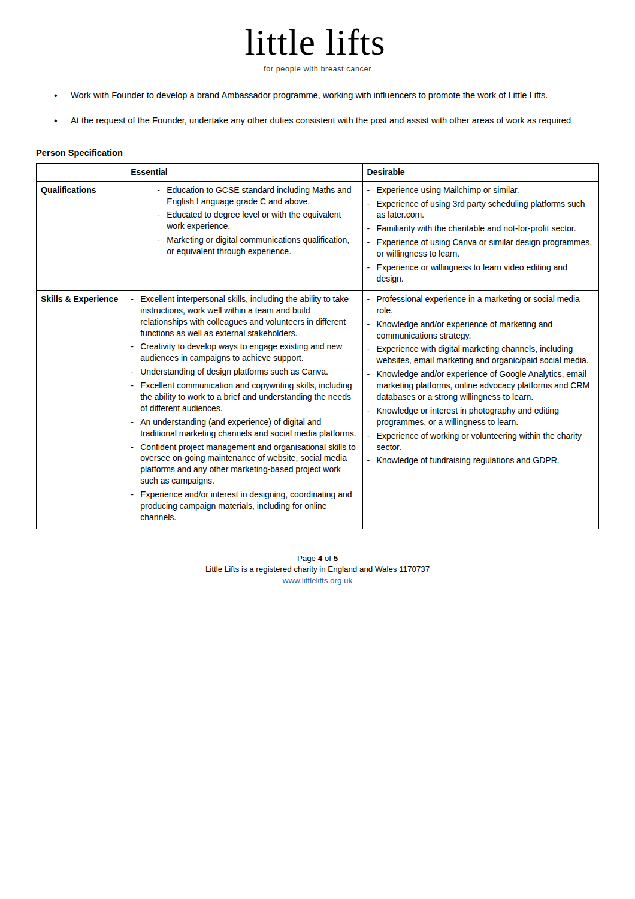little lifts
for people with breast cancer
Work with Founder to develop a brand Ambassador programme, working with influencers to promote the work of Little Lifts.
At the request of the Founder, undertake any other duties consistent with the post and assist with other areas of work as required
Person Specification
| | Essential | Desirable |
| --- | --- | --- |
| Qualifications | Education to GCSE standard including Maths and English Language grade C and above. Educated to degree level or with the equivalent work experience. Marketing or digital communications qualification, or equivalent through experience. | Experience using Mailchimp or similar. Experience of using 3rd party scheduling platforms such as later.com. Familiarity with the charitable and not-for-profit sector. Experience of using Canva or similar design programmes, or willingness to learn. Experience or willingness to learn video editing and design. |
| Skills & Experience | Excellent interpersonal skills, including the ability to take instructions, work well within a team and build relationships with colleagues and volunteers in different functions as well as external stakeholders. Creativity to develop ways to engage existing and new audiences in campaigns to achieve support. Understanding of design platforms such as Canva. Excellent communication and copywriting skills, including the ability to work to a brief and understanding the needs of different audiences. An understanding (and experience) of digital and traditional marketing channels and social media platforms. Confident project management and organisational skills to oversee on-going maintenance of website, social media platforms and any other marketing-based project work such as campaigns. Experience and/or interest in designing, coordinating and producing campaign materials, including for online channels. | Professional experience in a marketing or social media role. Knowledge and/or experience of marketing and communications strategy. Experience with digital marketing channels, including websites, email marketing and organic/paid social media. Knowledge and/or experience of Google Analytics, email marketing platforms, online advocacy platforms and CRM databases or a strong willingness to learn. Knowledge or interest in photography and editing programmes, or a willingness to learn. Experience of working or volunteering within the charity sector. Knowledge of fundraising regulations and GDPR. |
Page 4 of 5
Little Lifts is a registered charity in England and Wales 1170737
www.littlelifts.org.uk